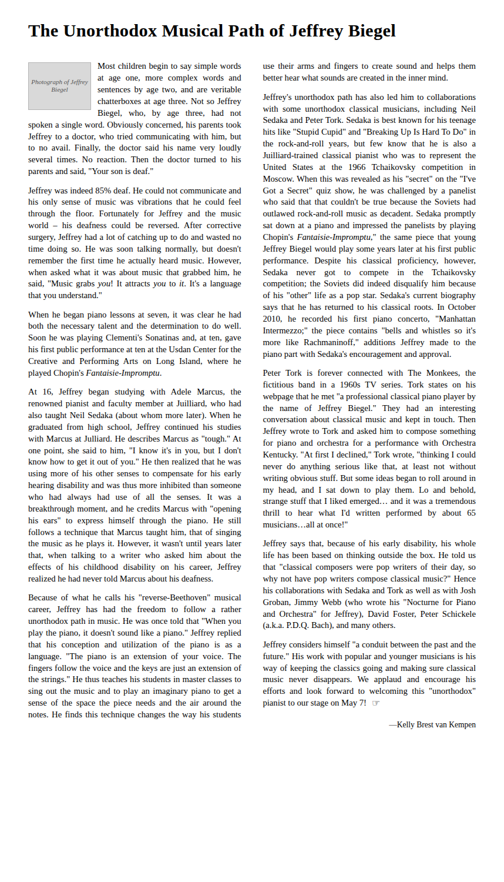The Unorthodox Musical Path of Jeffrey Biegel
Photograph of Jeffrey Biegel
Most children begin to say simple words at age one, more complex words and sentences by age two, and are veritable chatterboxes at age three. Not so Jeffrey Biegel, who, by age three, had not spoken a single word. Obviously concerned, his parents took Jeffrey to a doctor, who tried communicating with him, but to no avail. Finally, the doctor said his name very loudly several times. No reaction. Then the doctor turned to his parents and said, "Your son is deaf."
Jeffrey was indeed 85% deaf. He could not communicate and his only sense of music was vibrations that he could feel through the floor. Fortunately for Jeffrey and the music world – his deafness could be reversed. After corrective surgery, Jeffrey had a lot of catching up to do and wasted no time doing so. He was soon talking normally, but doesn't remember the first time he actually heard music. However, when asked what it was about music that grabbed him, he said, "Music grabs you! It attracts you to it. It's a language that you understand."
When he began piano lessons at seven, it was clear he had both the necessary talent and the determination to do well. Soon he was playing Clementi's Sonatinas and, at ten, gave his first public performance at ten at the Usdan Center for the Creative and Performing Arts on Long Island, where he played Chopin's Fantaisie-Impromptu.
At 16, Jeffrey began studying with Adele Marcus, the renowned pianist and faculty member at Juilliard, who had also taught Neil Sedaka (about whom more later). When he graduated from high school, Jeffrey continued his studies with Marcus at Julliard. He describes Marcus as "tough." At one point, she said to him, "I know it's in you, but I don't know how to get it out of you." He then realized that he was using more of his other senses to compensate for his early hearing disability and was thus more inhibited than someone who had always had use of all the senses. It was a breakthrough moment, and he credits Marcus with "opening his ears" to express himself through the piano. He still follows a technique that Marcus taught him, that of singing the music as he plays it. However, it wasn't until years later that, when talking to a writer who asked him about the effects of his childhood disability on his career, Jeffrey realized he had never told Marcus about his deafness.
Because of what he calls his "reverse-Beethoven" musical career, Jeffrey has had the freedom to follow a rather unorthodox path in music. He was once told that "When you play the piano, it doesn't sound like a piano." Jeffrey replied that his conception and utilization of the piano is as a language. "The piano is an extension of your voice. The fingers follow the voice and the keys are just an extension of the strings." He thus teaches his students in master classes to sing out the music and to play an imaginary piano to get a sense of the space the piece needs and the air around the notes. He finds this technique changes the way his students use their arms and fingers to create sound and helps them better hear what sounds are created in the inner mind.
Jeffrey's unorthodox path has also led him to collaborations with some unorthodox classical musicians, including Neil Sedaka and Peter Tork. Sedaka is best known for his teenage hits like "Stupid Cupid" and "Breaking Up Is Hard To Do" in the rock-and-roll years, but few know that he is also a Juilliard-trained classical pianist who was to represent the United States at the 1966 Tchaikovsky competition in Moscow. When this was revealed as his "secret" on the "I've Got a Secret" quiz show, he was challenged by a panelist who said that that couldn't be true because the Soviets had outlawed rock-and-roll music as decadent. Sedaka promptly sat down at a piano and impressed the panelists by playing Chopin's Fantaisie-Impromptu," the same piece that young Jeffrey Biegel would play some years later at his first public performance. Despite his classical proficiency, however, Sedaka never got to compete in the Tchaikovsky competition; the Soviets did indeed disqualify him because of his "other" life as a pop star. Sedaka's current biography says that he has returned to his classical roots. In October 2010, he recorded his first piano concerto, "Manhattan Intermezzo;" the piece contains "bells and whistles so it's more like Rachmaninoff," additions Jeffrey made to the piano part with Sedaka's encouragement and approval.
Peter Tork is forever connected with The Monkees, the fictitious band in a 1960s TV series. Tork states on his webpage that he met "a professional classical piano player by the name of Jeffrey Biegel." They had an interesting conversation about classical music and kept in touch. Then Jeffrey wrote to Tork and asked him to compose something for piano and orchestra for a performance with Orchestra Kentucky. "At first I declined," Tork wrote, "thinking I could never do anything serious like that, at least not without writing obvious stuff. But some ideas began to roll around in my head, and I sat down to play them. Lo and behold, strange stuff that I liked emerged… and it was a tremendous thrill to hear what I'd written performed by about 65 musicians…all at once!"
Jeffrey says that, because of his early disability, his whole life has been based on thinking outside the box. He told us that "classical composers were pop writers of their day, so why not have pop writers compose classical music?" Hence his collaborations with Sedaka and Tork as well as with Josh Groban, Jimmy Webb (who wrote his "Nocturne for Piano and Orchestra" for Jeffrey), David Foster, Peter Schickele (a.k.a. P.D.Q. Bach), and many others.
Jeffrey considers himself "a conduit between the past and the future." His work with popular and younger musicians is his way of keeping the classics going and making sure classical music never disappears. We applaud and encourage his efforts and look forward to welcoming this "unorthodox" pianist to our stage on May 7! ☞
—Kelly Brest van Kempen